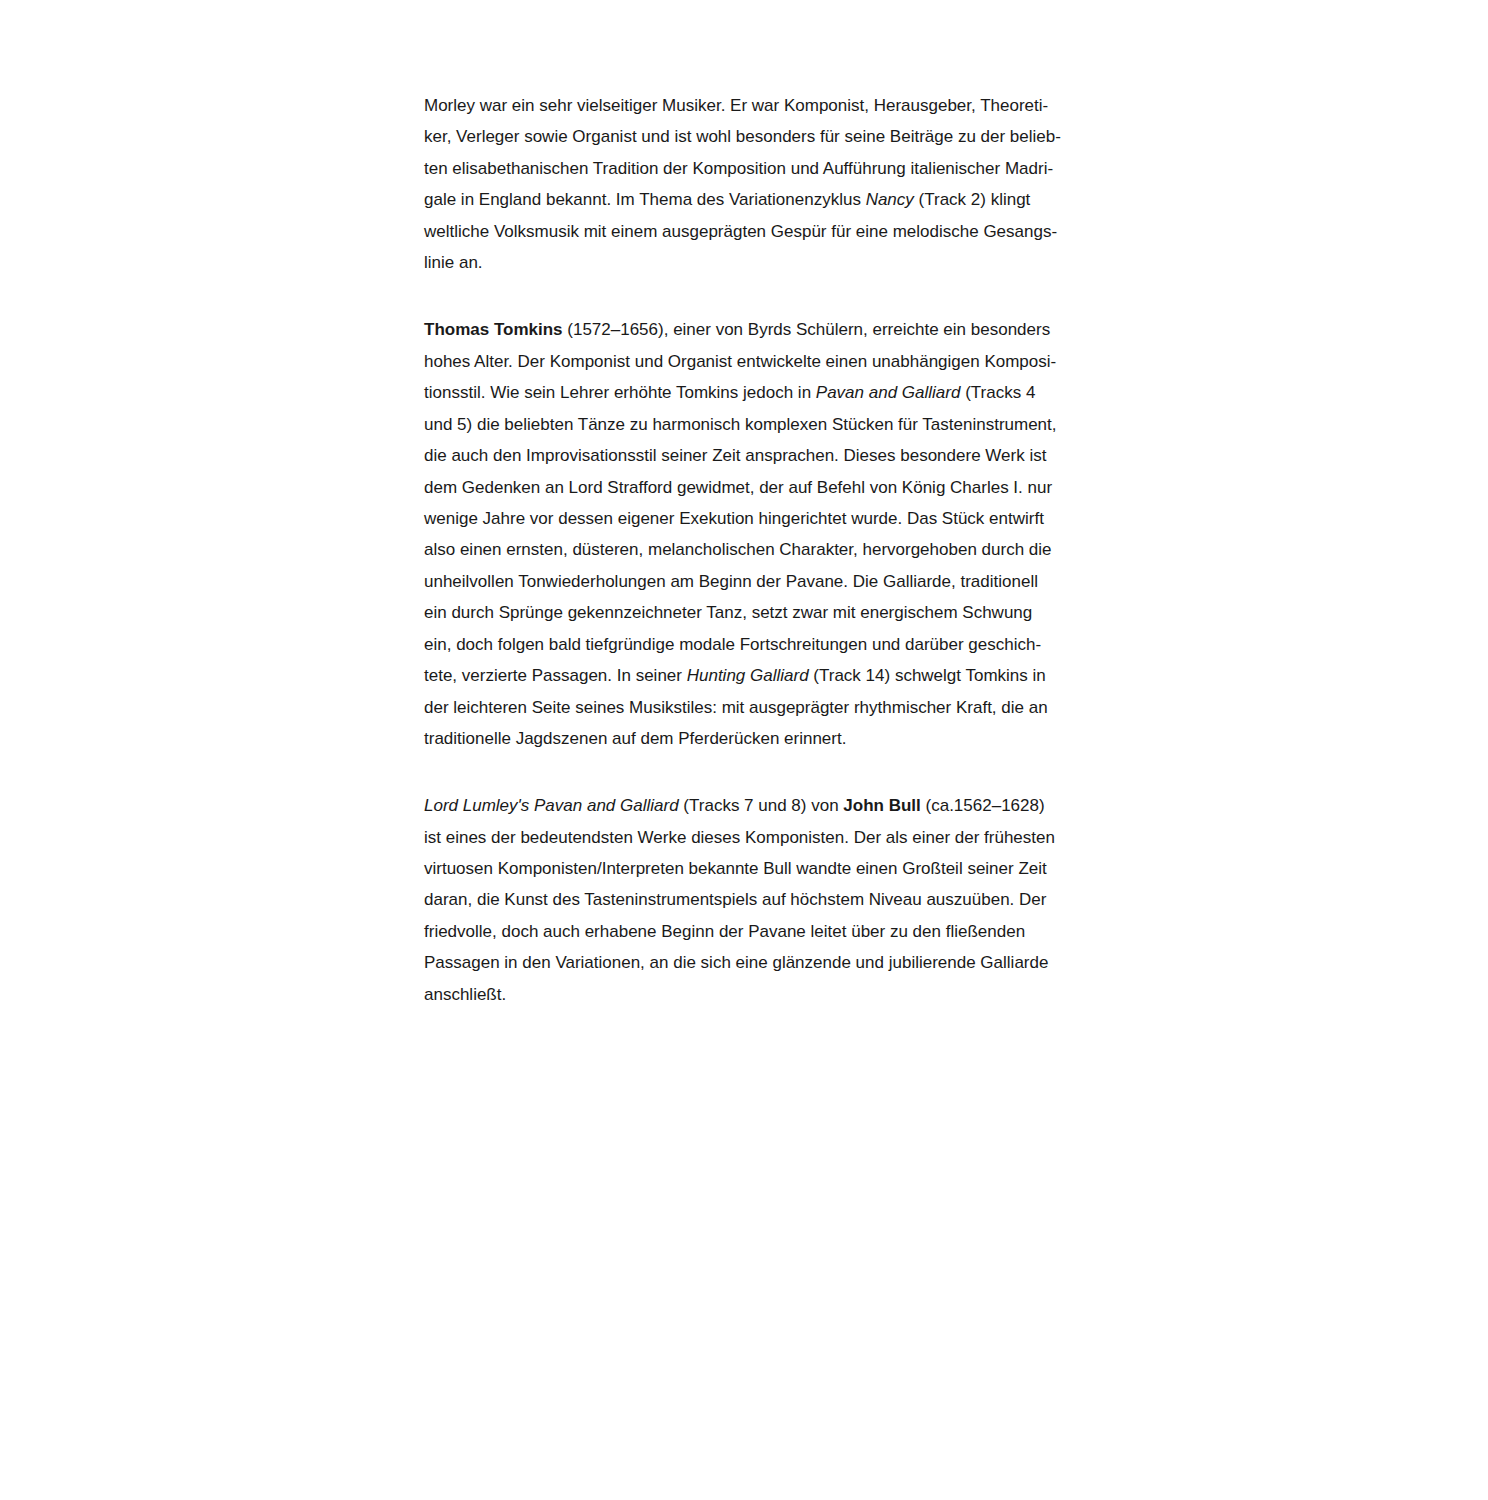Morley war ein sehr vielseitiger Musiker. Er war Komponist, Herausgeber, Theoretiker, Verleger sowie Organist und ist wohl besonders für seine Beiträge zu der beliebten elisabethanischen Tradition der Komposition und Aufführung italienischer Madrigale in England bekannt. Im Thema des Variationenzyklus Nancy (Track 2) klingt weltliche Volksmusik mit einem ausgeprägten Gespür für eine melodische Gesangslinie an.
Thomas Tomkins (1572–1656), einer von Byrds Schülern, erreichte ein besonders hohes Alter. Der Komponist und Organist entwickelte einen unabhängigen Kompositionsstil. Wie sein Lehrer erhöhte Tomkins jedoch in Pavan and Galliard (Tracks 4 und 5) die beliebten Tänze zu harmonisch komplexen Stücken für Tasteninstrument, die auch den Improvisationsstil seiner Zeit ansprachen. Dieses besondere Werk ist dem Gedenken an Lord Strafford gewidmet, der auf Befehl von König Charles I. nur wenige Jahre vor dessen eigener Exekution hingerichtet wurde. Das Stück entwirft also einen ernsten, düsteren, melancholischen Charakter, hervorgehoben durch die unheilvollen Tonwiederholungen am Beginn der Pavane. Die Galliarde, traditionell ein durch Sprünge gekennzeichneter Tanz, setzt zwar mit energischem Schwung ein, doch folgen bald tiefgründige modale Fortschreitungen und darüber geschichtete, verzierte Passagen. In seiner Hunting Galliard (Track 14) schwelgt Tomkins in der leichteren Seite seines Musikstiles: mit ausgeprägter rhythmischer Kraft, die an traditionelle Jagdszenen auf dem Pferderücken erinnert.
Lord Lumley's Pavan and Galliard (Tracks 7 und 8) von John Bull (ca.1562–1628) ist eines der bedeutendsten Werke dieses Komponisten. Der als einer der frühesten virtuosen Komponisten/Interpreten bekannte Bull wandte einen Großteil seiner Zeit daran, die Kunst des Tasteninstrumentspiels auf höchstem Niveau auszuüben. Der friedvolle, doch auch erhabene Beginn der Pavane leitet über zu den fließenden Passagen in den Variationen, an die sich eine glänzende und jubilierende Galliarde anschließt.